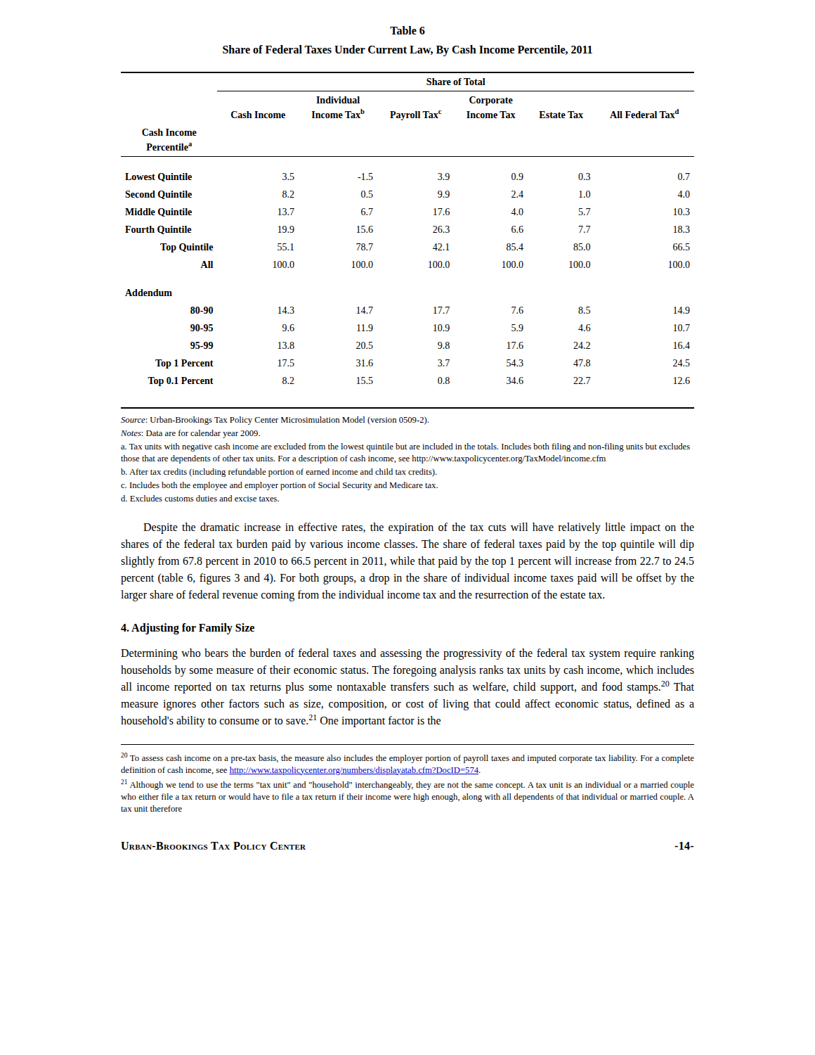Table 6
Share of Federal Taxes Under Current Law, By Cash Income Percentile, 2011
| | Share of Total |
| --- | --- |
| Cash Income | Individual Income Tax b | Payroll Tax c | Corporate Income Tax | Estate Tax | All Federal Tax d |
| Cash Income Percentile a | |
| Lowest Quintile | 3.5 | -1.5 | 3.9 | 0.9 | 0.3 | 0.7 |
| Second Quintile | 8.2 | 0.5 | 9.9 | 2.4 | 1.0 | 4.0 |
| Middle Quintile | 13.7 | 6.7 | 17.6 | 4.0 | 5.7 | 10.3 |
| Fourth Quintile | 19.9 | 15.6 | 26.3 | 6.6 | 7.7 | 18.3 |
| Top Quintile | 55.1 | 78.7 | 42.1 | 85.4 | 85.0 | 66.5 |
| All | 100.0 | 100.0 | 100.0 | 100.0 | 100.0 | 100.0 |
| Addendum | |
| 80-90 | 14.3 | 14.7 | 17.7 | 7.6 | 8.5 | 14.9 |
| 90-95 | 9.6 | 11.9 | 10.9 | 5.9 | 4.6 | 10.7 |
| 95-99 | 13.8 | 20.5 | 9.8 | 17.6 | 24.2 | 16.4 |
| Top 1 Percent | 17.5 | 31.6 | 3.7 | 54.3 | 47.8 | 24.5 |
| Top 0.1 Percent | 8.2 | 15.5 | 0.8 | 34.6 | 22.7 | 12.6 |
Source: Urban-Brookings Tax Policy Center Microsimulation Model (version 0509-2).
Notes: Data are for calendar year 2009.
a. Tax units with negative cash income are excluded from the lowest quintile but are included in the totals. Includes both filing and non-filing units but excludes those that are dependents of other tax units. For a description of cash income, see http://www.taxpolicycenter.org/TaxModel/income.cfm
b. After tax credits (including refundable portion of earned income and child tax credits).
c. Includes both the employee and employer portion of Social Security and Medicare tax.
d. Excludes customs duties and excise taxes.
Despite the dramatic increase in effective rates, the expiration of the tax cuts will have relatively little impact on the shares of the federal tax burden paid by various income classes. The share of federal taxes paid by the top quintile will dip slightly from 67.8 percent in 2010 to 66.5 percent in 2011, while that paid by the top 1 percent will increase from 22.7 to 24.5 percent (table 6, figures 3 and 4). For both groups, a drop in the share of individual income taxes paid will be offset by the larger share of federal revenue coming from the individual income tax and the resurrection of the estate tax.
4. Adjusting for Family Size
Determining who bears the burden of federal taxes and assessing the progressivity of the federal tax system require ranking households by some measure of their economic status. The foregoing analysis ranks tax units by cash income, which includes all income reported on tax returns plus some nontaxable transfers such as welfare, child support, and food stamps.20 That measure ignores other factors such as size, composition, or cost of living that could affect economic status, defined as a household's ability to consume or to save.21 One important factor is the
20 To assess cash income on a pre-tax basis, the measure also includes the employer portion of payroll taxes and imputed corporate tax liability. For a complete definition of cash income, see http://www.taxpolicycenter.org/numbers/displayatab.cfm?DocID=574.
21 Although we tend to use the terms "tax unit" and "household" interchangeably, they are not the same concept. A tax unit is an individual or a married couple who either file a tax return or would have to file a tax return if their income were high enough, along with all dependents of that individual or married couple. A tax unit therefore
Urban-Brookings Tax Policy Center
-14-